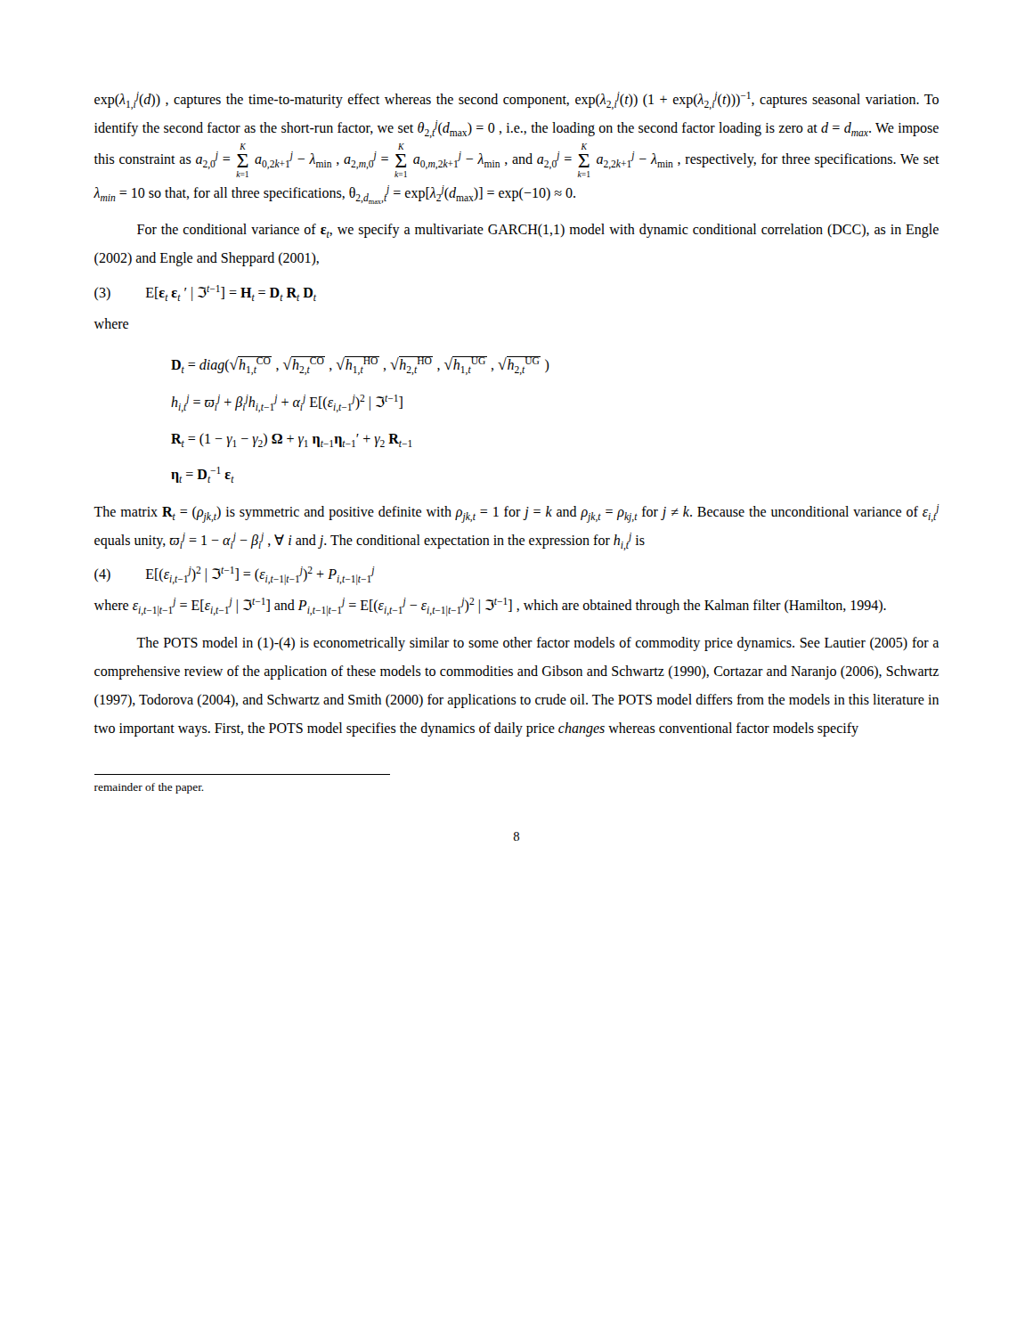exp(λ1,ij(d)) , captures the time-to-maturity effect whereas the second component, exp(λ2,ij(t)) (1 + exp(λ2,ij(t)))−1, captures seasonal variation. To identify the second factor as the short-run factor, we set θ2,tj(dmax) = 0 , i.e., the loading on the second factor loading is zero at d = dmax. We impose this constraint as a2,0j = KΣk=1 a0,2k+1j − λmin , a2,m,0j = KΣk=1 a0,m,2k+1j − λmin , and a2,0j = KΣk=1 a2,2k+1j − λmin , respectively, for three specifications. We set λmin = 10 so that, for all three specifications, θ2,dmax,tj = exp[λ2j(dmax)] = exp(−10) ≈ 0.
For the conditional variance of εt, we specify a multivariate GARCH(1,1) model with dynamic conditional correlation (DCC), as in Engle (2002) and Engle and Sheppard (2001),
(3) E[εt εt ′ | ℑt−1] = Ht = Dt Rt Dt
where
Dt = diag(√h1,tCO , √h2,tCO , √h1,tHO , √h2,tHO , √h1,tUG , √h2,tUG )
hi,tj = ϖij + βijhi,t−1j + αij E[(εi,t−1j)2 | ℑt−1]
Rt = (1 − γ1 − γ2) Ω + γ1 ηt−1ηt−1′ + γ2 Rt−1
ηt = Dt−1 εt
The matrix Rt = (ρjk,t) is symmetric and positive definite with ρjk,t = 1 for j = k and ρjk,t = ρkj,t for j ≠ k. Because the unconditional variance of εi,tj equals unity, ϖij = 1 − αij − βij , ∀ i and j. The conditional expectation in the expression for hi,tj is
(4) E[(εi,t−1j)2 | ℑt−1] = (εi,t−1|t−1j)2 + Pi,t−1|t−1j
where εi,t−1|t−1j = E[εi,t−1j | ℑt−1] and Pi,t−1|t−1j = E[(εi,t−1j − εi,t−1|t−1j)2 | ℑt−1] , which are obtained through the Kalman filter (Hamilton, 1994).
The POTS model in (1)-(4) is econometrically similar to some other factor models of commodity price dynamics. See Lautier (2005) for a comprehensive review of the application of these models to commodities and Gibson and Schwartz (1990), Cortazar and Naranjo (2006), Schwartz (1997), Todorova (2004), and Schwartz and Smith (2000) for applications to crude oil. The POTS model differs from the models in this literature in two important ways. First, the POTS model specifies the dynamics of daily price changes whereas conventional factor models specify
remainder of the paper.
8